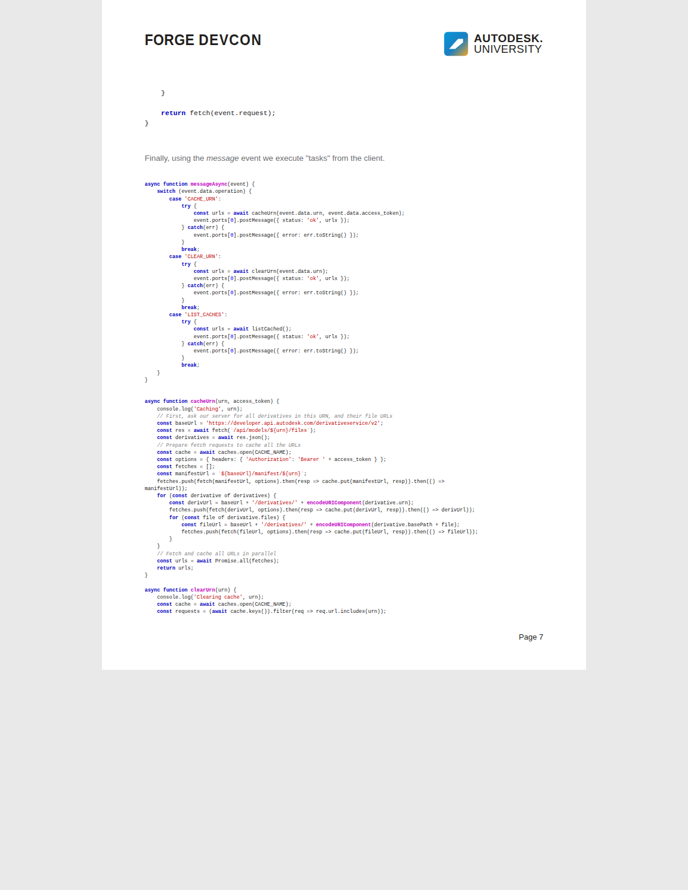FORGE DEVCON
AUTODESK.
UNIVERSITY
    }

    return fetch(event.request);
}
Finally, using the message event we execute "tasks" from the client.
async function messageAsync(event) {
    switch (event.data.operation) {
        case 'CACHE_URN':
            try {
                const urls = await cacheUrn(event.data.urn, event.data.access_token);
                event.ports[0].postMessage({ status: 'ok', urls });
            } catch(err) {
                event.ports[0].postMessage({ error: err.toString() });
            }
            break;
        case 'CLEAR_URN':
            try {
                const urls = await clearUrn(event.data.urn);
                event.ports[0].postMessage({ status: 'ok', urls });
            } catch(err) {
                event.ports[0].postMessage({ error: err.toString() });
            }
            break;
        case 'LIST_CACHES':
            try {
                const urls = await listCached();
                event.ports[0].postMessage({ status: 'ok', urls });
            } catch(err) {
                event.ports[0].postMessage({ error: err.toString() });
            }
            break;
    }
}


async function cacheUrn(urn, access_token) {
    console.log('Caching', urn);
    // First, ask our server for all derivatives in this URN, and their file URLs
    const baseUrl = 'https://developer.api.autodesk.com/derivativeservice/v2';
    const res = await fetch(`/api/models/${urn}/files`);
    const derivatives = await res.json();
    // Prepare fetch requests to cache all the URLs
    const cache = await caches.open(CACHE_NAME);
    const options = { headers: { 'Authorization': 'Bearer ' + access_token } };
    const fetches = [];
    const manifestUrl = `${baseUrl}/manifest/${urn}`;
    fetches.push(fetch(manifestUrl, options).then(resp => cache.put(manifestUrl, resp)).then(() =>
manifestUrl));
    for (const derivative of derivatives) {
        const derivUrl = baseUrl + '/derivatives/' + encodeURIComponent(derivative.urn);
        fetches.push(fetch(derivUrl, options).then(resp => cache.put(derivUrl, resp)).then(() => derivUrl));
        for (const file of derivative.files) {
            const fileUrl = baseUrl + '/derivatives/' + encodeURIComponent(derivative.basePath + file);
            fetches.push(fetch(fileUrl, options).then(resp => cache.put(fileUrl, resp)).then(() => fileUrl));
        }
    }
    // Fetch and cache all URLs in parallel
    const urls = await Promise.all(fetches);
    return urls;
}

async function clearUrn(urn) {
    console.log('Clearing cache', urn);
    const cache = await caches.open(CACHE_NAME);
    const requests = (await cache.keys()).filter(req => req.url.includes(urn));
Page 7